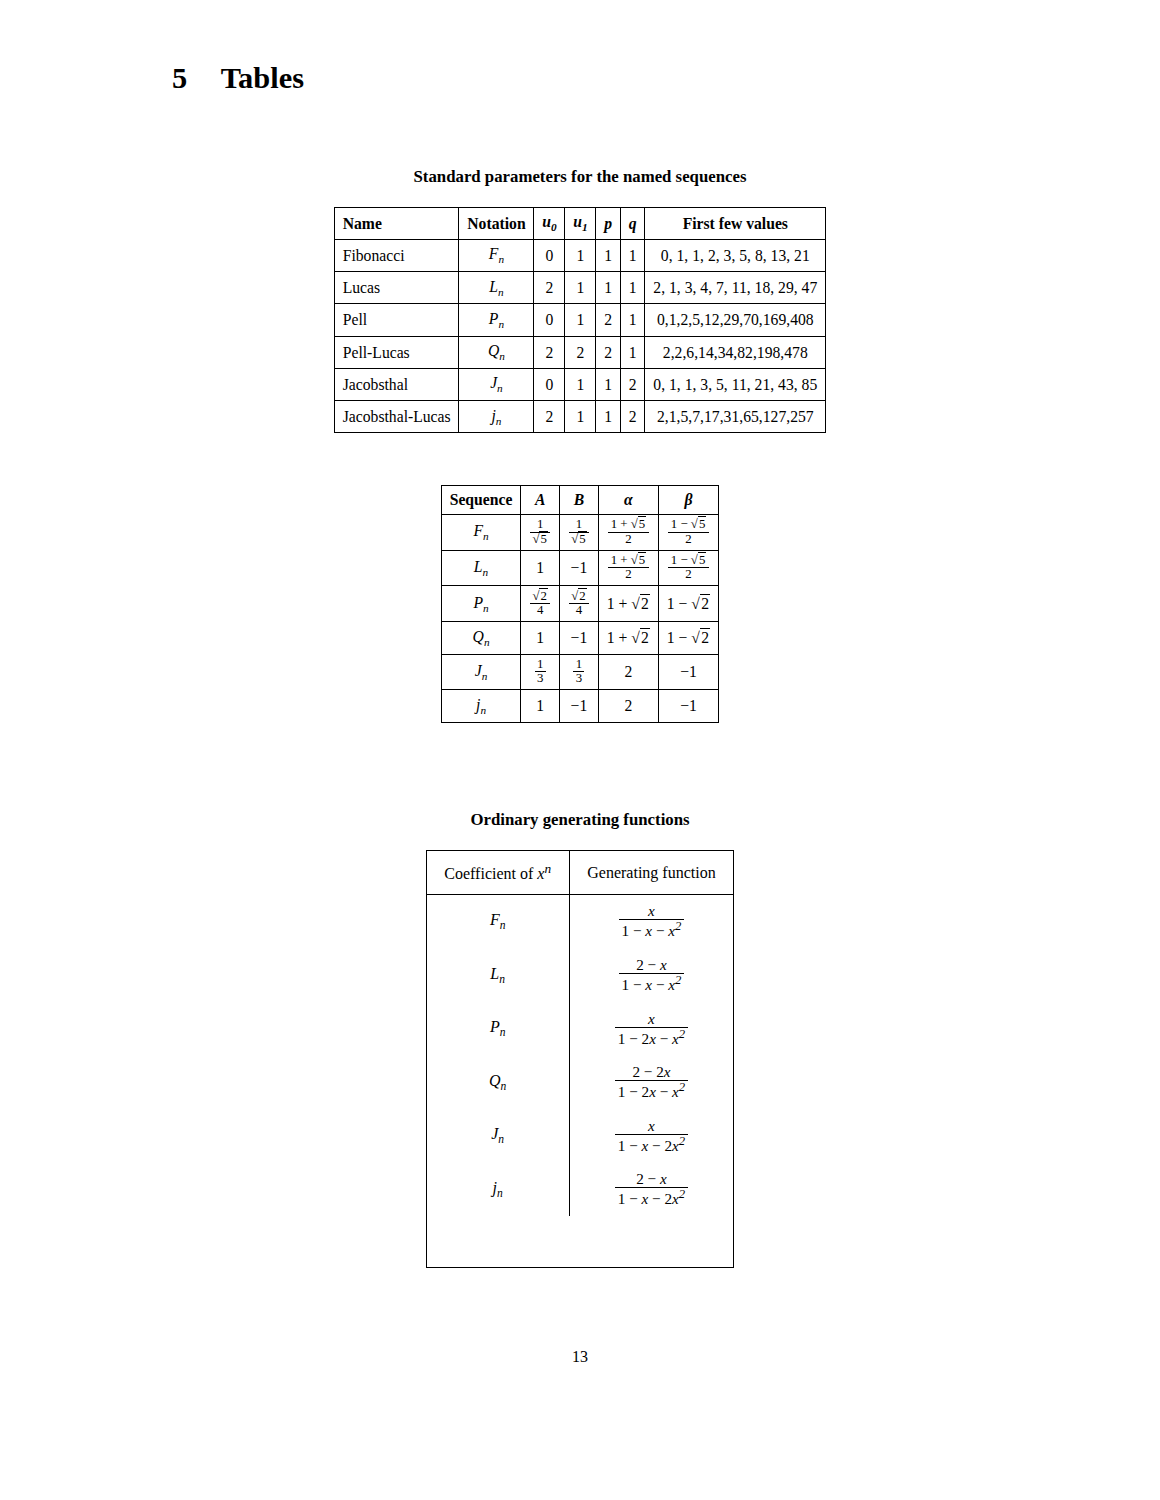5 Tables
Standard parameters for the named sequences
| Name | Notation | u 0 | u 1 | p | q | First few values |
| --- | --- | --- | --- | --- | --- | --- |
| Fibonacci | F n | 0 | 1 | 1 | 1 | 0, 1, 1, 2, 3, 5, 8, 13, 21 |
| Lucas | L n | 2 | 1 | 1 | 1 | 2, 1, 3, 4, 7, 11, 18, 29, 47 |
| Pell | P n | 0 | 1 | 2 | 1 | 0,1,2,5,12,29,70,169,408 |
| Pell-Lucas | Q n | 2 | 2 | 2 | 1 | 2,2,6,14,34,82,198,478 |
| Jacobsthal | J n | 0 | 1 | 1 | 2 | 0, 1, 1, 3, 5, 11, 21, 43, 85 |
| Jacobsthal-Lucas | j n | 2 | 1 | 1 | 2 | 2,1,5,7,17,31,65,127,257 |
| Sequence | A | B | α | β |
| --- | --- | --- | --- | --- |
| F n | 1 √ 5 | 1 √ 5 | 1 + √ 5 2 | 1 − √ 5 2 |
| L n | 1 | −1 | 1 + √ 5 2 | 1 − √ 5 2 |
| P n | √ 2 4 | √ 2 4 | 1 + √ 2 | 1 − √ 2 |
| Q n | 1 | −1 | 1 + √ 2 | 1 − √ 2 |
| J n | 1 3 | 1 3 | 2 | −1 |
| j n | 1 | −1 | 2 | −1 |
Ordinary generating functions
| Coefficient of x n | Generating function |
| --- | --- |
| F n | x 1 − x − x 2 |
| L n | 2 − x 1 − x − x 2 |
| P n | x 1 − 2 x − x 2 |
| Q n | 2 − 2 x 1 − 2 x − x 2 |
| J n | x 1 − x − 2 x 2 |
| j n | 2 − x 1 − x − 2 x 2 |
13